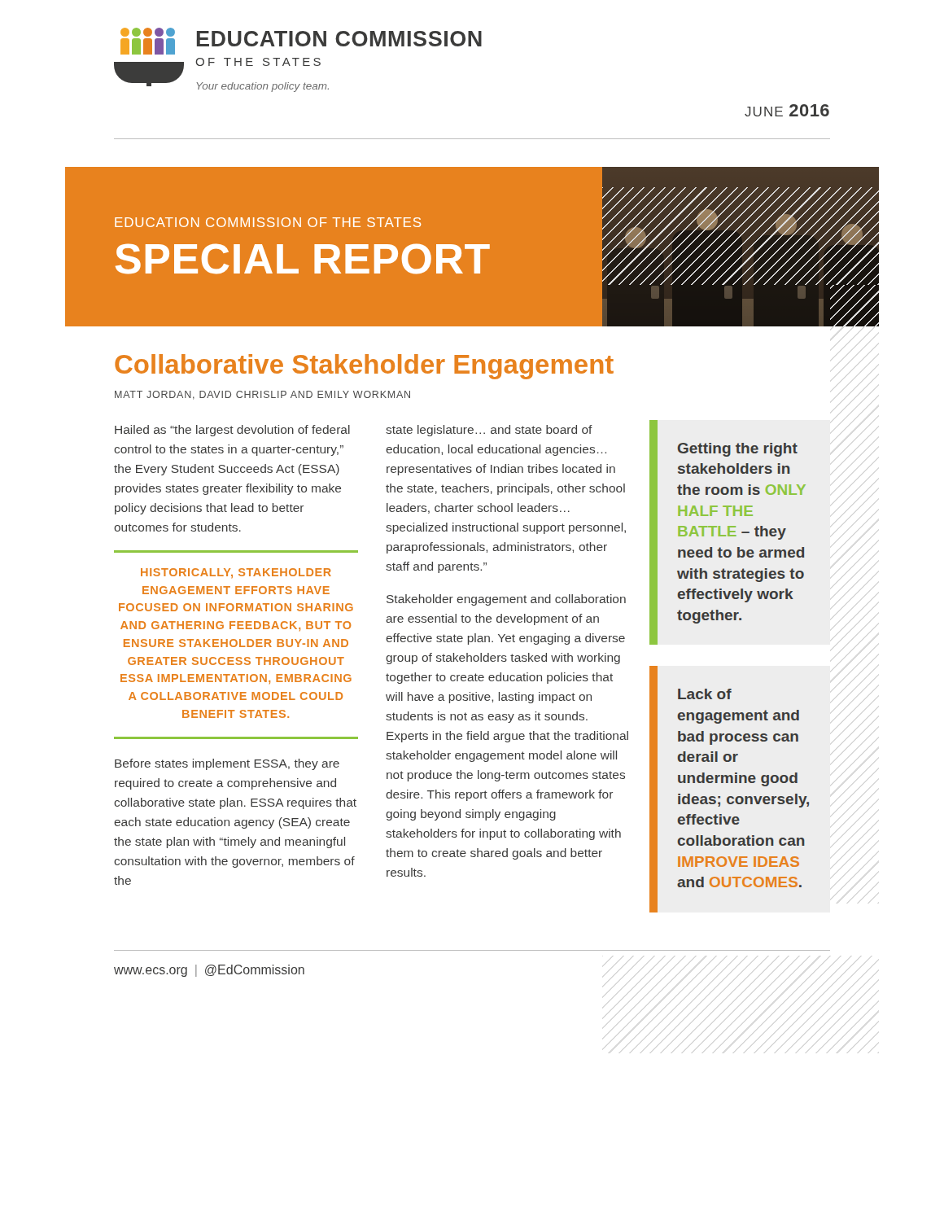EDUCATION COMMISSION
OF THE STATES
Your education policy team.
JUNE 2016
EDUCATION COMMISSION OF THE STATES
SPECIAL REPORT
Collaborative Stakeholder Engagement
MATT JORDAN, DAVID CHRISLIP AND EMILY WORKMAN
Hailed as “the largest devolution of federal control to the states in a quarter-century,” the Every Student Succeeds Act (ESSA) provides states greater flexibility to make policy decisions that lead to better outcomes for students.
Historically, stakeholder engagement efforts have focused on information sharing and gathering feedback, but to ensure stakeholder buy-in and greater success throughout ESSA implementation, embracing a collaborative model could benefit states.
Before states implement ESSA, they are required to create a comprehensive and collaborative state plan. ESSA requires that each state education agency (SEA) create the state plan with “timely and meaningful consultation with the governor, members of the
state legislature… and state board of education, local educational agencies…representatives of Indian tribes located in the state, teachers, principals, other school leaders, charter school leaders…specialized instructional support personnel, paraprofessionals, administrators, other staff and parents.”
Stakeholder engagement and collaboration are essential to the development of an effective state plan. Yet engaging a diverse group of stakeholders tasked with working together to create education policies that will have a positive, lasting impact on students is not as easy as it sounds. Experts in the field argue that the traditional stakeholder engagement model alone will not produce the long-term outcomes states desire. This report offers a framework for going beyond simply engaging stakeholders for input to collaborating with them to create shared goals and better results.
Getting the right stakeholders in the room is ONLY HALF THE BATTLE – they need to be armed with strategies to effectively work together.
Lack of engagement and bad process can derail or undermine good ideas; conversely, effective collaboration can IMPROVE IDEAS and OUTCOMES.
www.ecs.org|@EdCommission